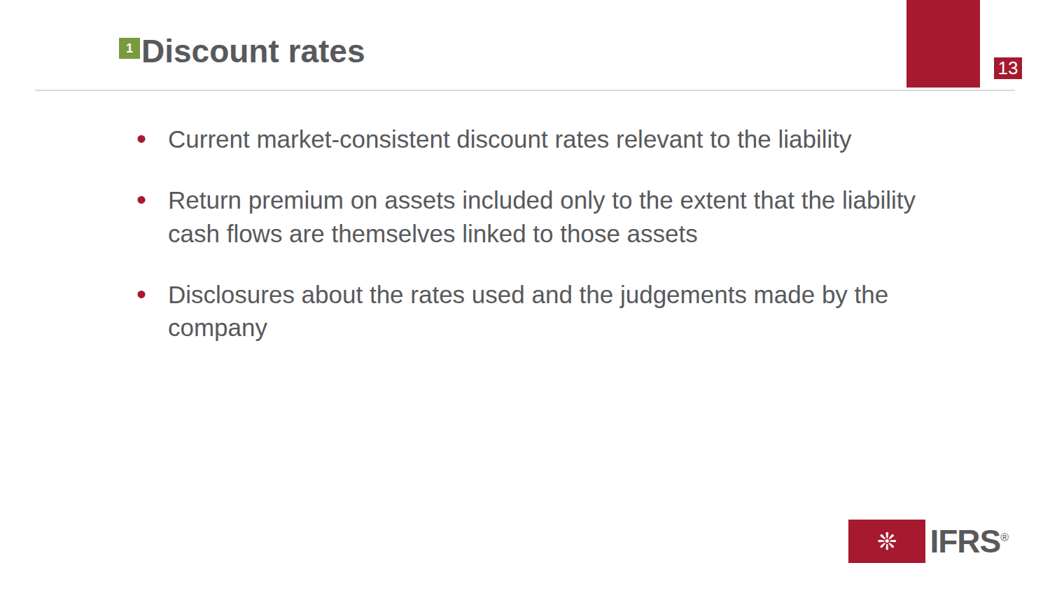13
1
Discount rates
Current market-consistent discount rates relevant to the liability
Return premium on assets included only to the extent that the liability cash flows are themselves linked to those assets
Disclosures about the rates used and the judgements made by the company
❊
IFRS®